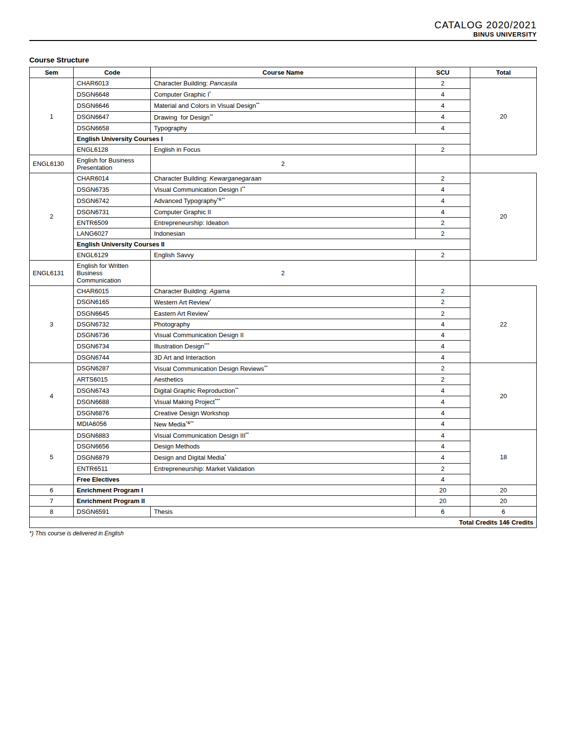CATALOG 2020/2021
BINUS UNIVERSITY
Course Structure
| Sem | Code | Course Name | SCU | Total |
| --- | --- | --- | --- | --- |
| 1 | CHAR6013 | Character Building: Pancasila | 2 | 20 |
| DSGN6648 | Computer Graphic I * | 4 |
| DSGN6646 | Material and Colors in Visual Design ** | 4 |
| DSGN6647 | Drawing for Design ** | 4 |
| DSGN6658 | Typography | 4 |
| English University Courses I |
| ENGL6128 | English in Focus | 2 |
| ENGL6130 | English for Business Presentation | 2 | |
| 2 | CHAR6014 | Character Building: Kewarganegaraan | 2 | 20 |
| DSGN6735 | Visual Communication Design I ** | 4 |
| DSGN6742 | Advanced Typography *&** | 4 |
| DSGN6731 | Computer Graphic II | 4 |
| ENTR6509 | Entrepreneurship: Ideation | 2 |
| LANG6027 | Indonesian | 2 |
| English University Courses II |
| ENGL6129 | English Savvy | 2 |
| ENGL6131 | English for Written Business Communication | 2 | |
| 3 | CHAR6015 | Character Building: Agama | 2 | 22 |
| DSGN6165 | Western Art Review * | 2 |
| DSGN6645 | Eastern Art Review * | 2 |
| DSGN6732 | Photography | 4 |
| DSGN6736 | Visual Communication Design II | 4 |
| DSGN6734 | Illustration Design *** | 4 |
| DSGN6744 | 3D Art and Interaction | 4 |
| 4 | DSGN6287 | Visual Communication Design Reviews ** | 2 | 20 |
| ARTS6015 | Aesthetics | 2 |
| DSGN6743 | Digital Graphic Reproduction ** | 4 |
| DSGN6688 | Visual Making Project *** | 4 |
| DSGN6876 | Creative Design Workshop | 4 |
| MDIA6056 | New Media *&** | 4 |
| 5 | DSGN6883 | Visual Communication Design III ** | 4 | 18 |
| DSGN6656 | Design Methods | 4 |
| DSGN6879 | Design and Digital Media * | 4 |
| ENTR6511 | Entrepreneurship: Market Validation | 2 |
| Free Electives | 4 |
| 6 | Enrichment Program I | 20 | 20 |
| 7 | Enrichment Program II | 20 | 20 |
| 8 | DSGN6591 | Thesis | 6 | 6 |
| Total Credits 146 Credits |
*) This course is delivered in English